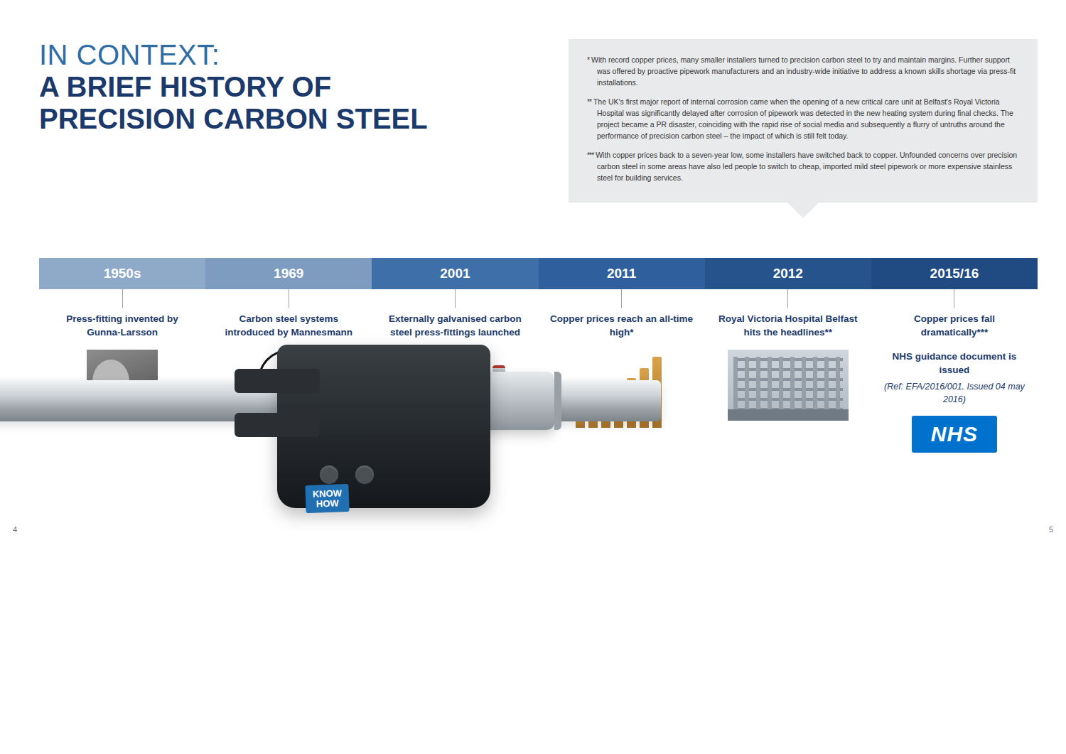IN CONTEXT: A BRIEF HISTORY OF PRECISION CARBON STEEL
* With record copper prices, many smaller installers turned to precision carbon steel to try and maintain margins. Further support was offered by proactive pipework manufacturers and an industry-wide initiative to address a known skills shortage via press-fit installations.
** The UK's first major report of internal corrosion came when the opening of a new critical care unit at Belfast's Royal Victoria Hospital was significantly delayed after corrosion of pipework was detected in the new heating system during final checks. The project became a PR disaster, coinciding with the rapid rise of social media and subsequently a flurry of untruths around the performance of precision carbon steel – the impact of which is still felt today.
*** With copper prices back to a seven-year low, some installers have switched back to copper. Unfounded concerns over precision carbon steel in some areas have also led people to switch to cheap, imported mild steel pipework or more expensive stainless steel for building services.
1950s
1969
2001
2011
2012
2015/16
Press-fitting invented by Gunna-Larsson
Carbon steel systems introduced by Mannesmann
MW
Externally galvanised carbon steel press-fittings launched
Copper prices reach an all-time high*
Royal Victoria Hospital Belfast hits the headlines**
Copper prices fall dramatically***
NHS guidance document is issued (Ref: EFA/2016/001. Issued 04 may 2016)
NHS
KNOW
HOW
4
5